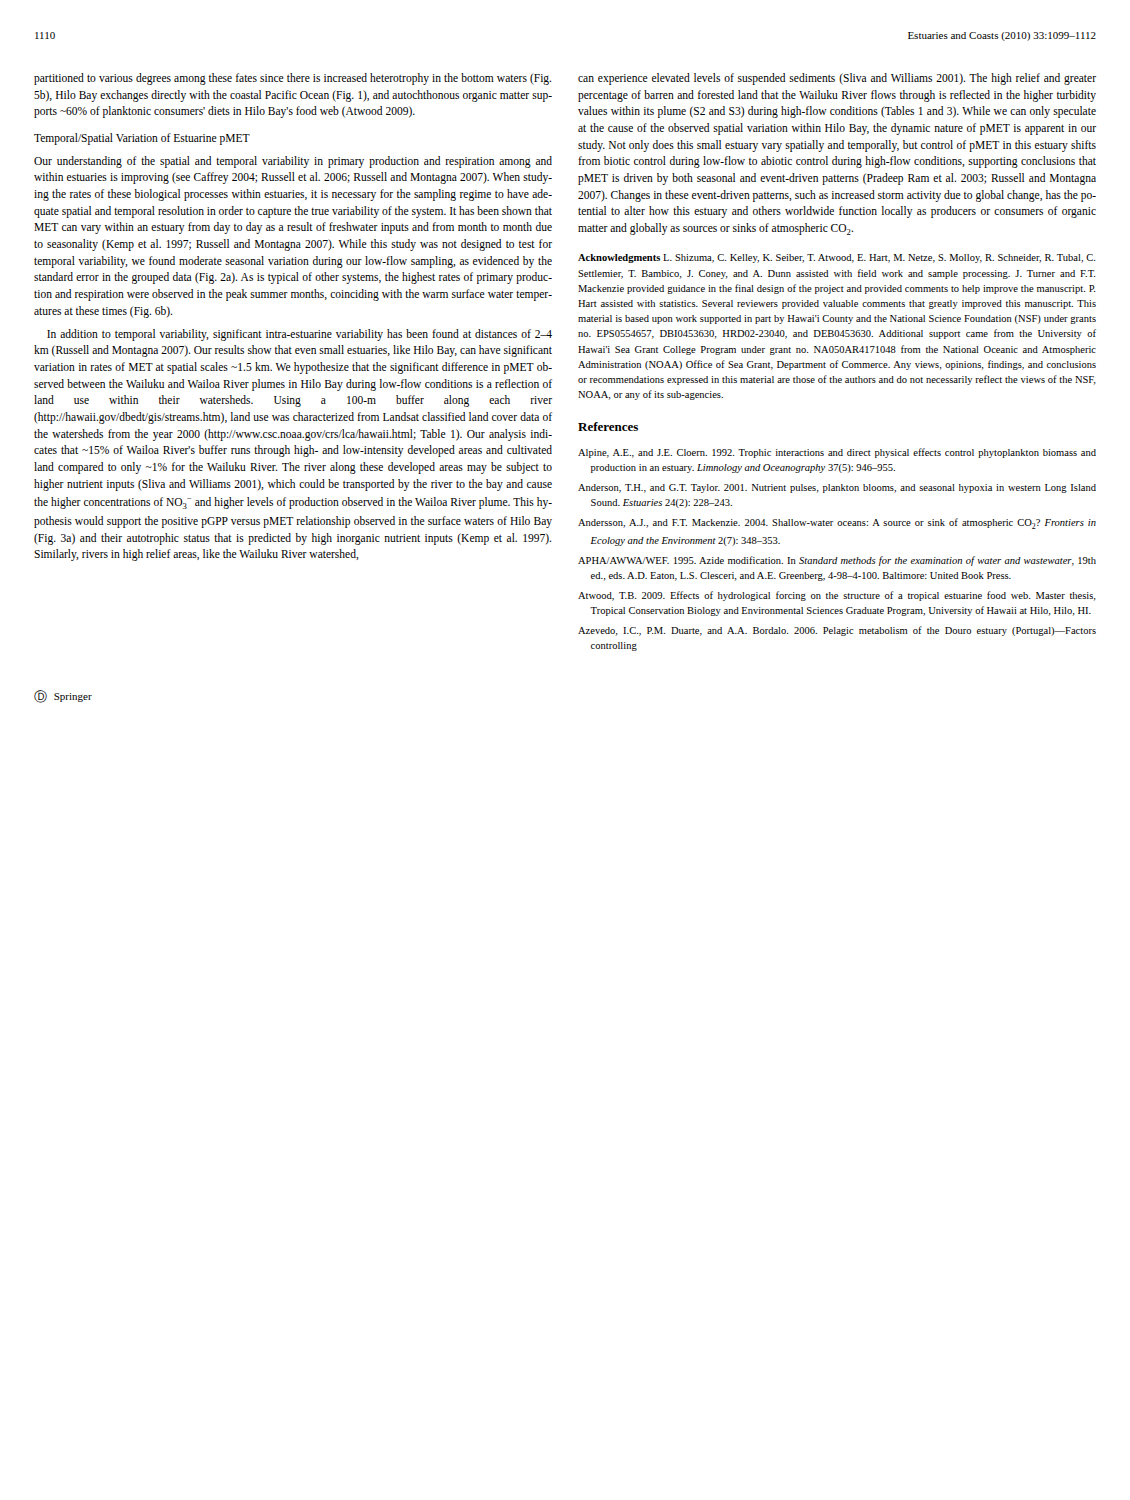1110
Estuaries and Coasts (2010) 33:1099–1112
partitioned to various degrees among these fates since there is increased heterotrophy in the bottom waters (Fig. 5b), Hilo Bay exchanges directly with the coastal Pacific Ocean (Fig. 1), and autochthonous organic matter supports ~60% of planktonic consumers' diets in Hilo Bay's food web (Atwood 2009).
Temporal/Spatial Variation of Estuarine pMET
Our understanding of the spatial and temporal variability in primary production and respiration among and within estuaries is improving (see Caffrey 2004; Russell et al. 2006; Russell and Montagna 2007). When studying the rates of these biological processes within estuaries, it is necessary for the sampling regime to have adequate spatial and temporal resolution in order to capture the true variability of the system. It has been shown that MET can vary within an estuary from day to day as a result of freshwater inputs and from month to month due to seasonality (Kemp et al. 1997; Russell and Montagna 2007). While this study was not designed to test for temporal variability, we found moderate seasonal variation during our low-flow sampling, as evidenced by the standard error in the grouped data (Fig. 2a). As is typical of other systems, the highest rates of primary production and respiration were observed in the peak summer months, coinciding with the warm surface water temperatures at these times (Fig. 6b).
In addition to temporal variability, significant intra-estuarine variability has been found at distances of 2–4 km (Russell and Montagna 2007). Our results show that even small estuaries, like Hilo Bay, can have significant variation in rates of MET at spatial scales ~1.5 km. We hypothesize that the significant difference in pMET observed between the Wailuku and Wailoa River plumes in Hilo Bay during low-flow conditions is a reflection of land use within their watersheds. Using a 100-m buffer along each river (http://hawaii.gov/dbedt/gis/streams.htm), land use was characterized from Landsat classified land cover data of the watersheds from the year 2000 (http://www.csc.noaa.gov/crs/lca/hawaii.html; Table 1). Our analysis indicates that ~15% of Wailoa River's buffer runs through high- and low-intensity developed areas and cultivated land compared to only ~1% for the Wailuku River. The river along these developed areas may be subject to higher nutrient inputs (Sliva and Williams 2001), which could be transported by the river to the bay and cause the higher concentrations of NO3− and higher levels of production observed in the Wailoa River plume. This hypothesis would support the positive pGPP versus pMET relationship observed in the surface waters of Hilo Bay (Fig. 3a) and their autotrophic status that is predicted by high inorganic nutrient inputs (Kemp et al. 1997). Similarly, rivers in high relief areas, like the Wailuku River watershed,
can experience elevated levels of suspended sediments (Sliva and Williams 2001). The high relief and greater percentage of barren and forested land that the Wailuku River flows through is reflected in the higher turbidity values within its plume (S2 and S3) during high-flow conditions (Tables 1 and 3). While we can only speculate at the cause of the observed spatial variation within Hilo Bay, the dynamic nature of pMET is apparent in our study. Not only does this small estuary vary spatially and temporally, but control of pMET in this estuary shifts from biotic control during low-flow to abiotic control during high-flow conditions, supporting conclusions that pMET is driven by both seasonal and event-driven patterns (Pradeep Ram et al. 2003; Russell and Montagna 2007). Changes in these event-driven patterns, such as increased storm activity due to global change, has the potential to alter how this estuary and others worldwide function locally as producers or consumers of organic matter and globally as sources or sinks of atmospheric CO2.
Acknowledgments L. Shizuma, C. Kelley, K. Seiber, T. Atwood, E. Hart, M. Netze, S. Molloy, R. Schneider, R. Tubal, C. Settlemier, T. Bambico, J. Coney, and A. Dunn assisted with field work and sample processing. J. Turner and F.T. Mackenzie provided guidance in the final design of the project and provided comments to help improve the manuscript. P. Hart assisted with statistics. Several reviewers provided valuable comments that greatly improved this manuscript. This material is based upon work supported in part by Hawai'i County and the National Science Foundation (NSF) under grants no. EPS0554657, DBI0453630, HRD02-23040, and DEB0453630. Additional support came from the University of Hawai'i Sea Grant College Program under grant no. NA050AR4171048 from the National Oceanic and Atmospheric Administration (NOAA) Office of Sea Grant, Department of Commerce. Any views, opinions, findings, and conclusions or recommendations expressed in this material are those of the authors and do not necessarily reflect the views of the NSF, NOAA, or any of its sub-agencies.
References
Alpine, A.E., and J.E. Cloern. 1992. Trophic interactions and direct physical effects control phytoplankton biomass and production in an estuary. Limnology and Oceanography 37(5): 946–955.
Anderson, T.H., and G.T. Taylor. 2001. Nutrient pulses, plankton blooms, and seasonal hypoxia in western Long Island Sound. Estuaries 24(2): 228–243.
Andersson, A.J., and F.T. Mackenzie. 2004. Shallow-water oceans: A source or sink of atmospheric CO2? Frontiers in Ecology and the Environment 2(7): 348–353.
APHA/AWWA/WEF. 1995. Azide modification. In Standard methods for the examination of water and wastewater, 19th ed., eds. A.D. Eaton, L.S. Clesceri, and A.E. Greenberg, 4-98–4-100. Baltimore: United Book Press.
Atwood, T.B. 2009. Effects of hydrological forcing on the structure of a tropical estuarine food web. Master thesis, Tropical Conservation Biology and Environmental Sciences Graduate Program, University of Hawaii at Hilo, Hilo, HI.
Azevedo, I.C., P.M. Duarte, and A.A. Bordalo. 2006. Pelagic metabolism of the Douro estuary (Portugal)—Factors controlling
Ⓓ Springer